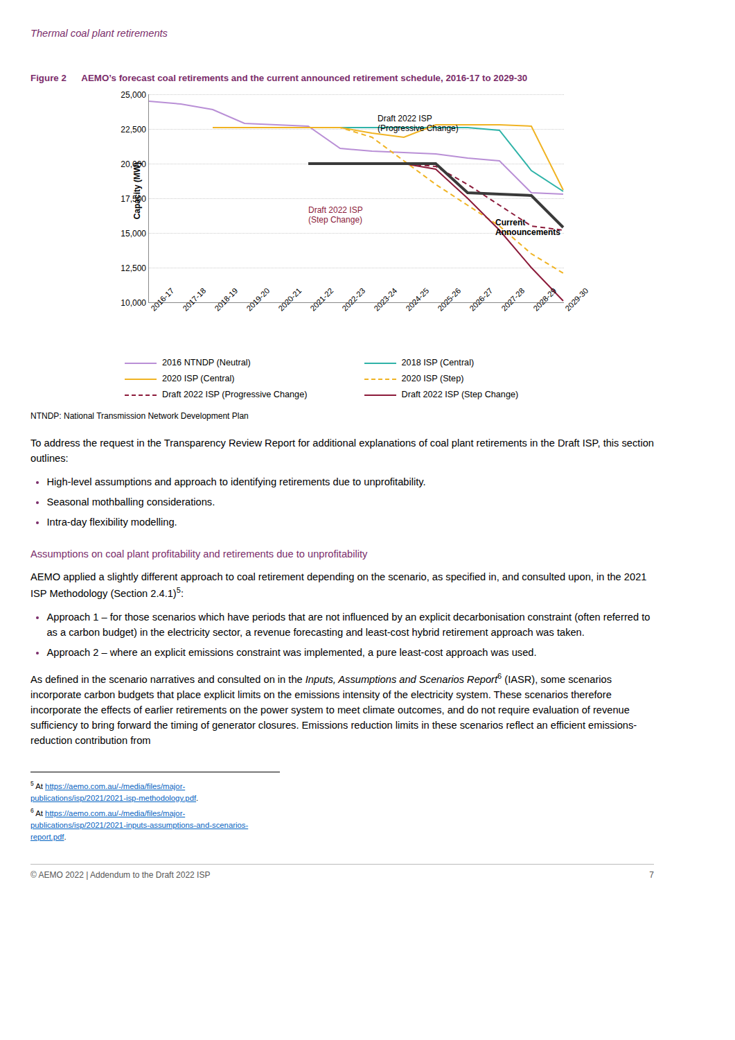Thermal coal plant retirements
Figure 2 AEMO’s forecast coal retirements and the current announced retirement schedule, 2016-17 to 2029-30
Capacity (MW)
25,000
22,500
20,000
17,500
15,000
12,500
10,000
Draft 2022 ISP
(Progressive Change)
Draft 2022 ISP
(Step Change)
Current
Announcements
2016-17
2017-18
2018-19
2019-20
2020-21
2021-22
2022-23
2023-24
2024-25
2025-26
2026-27
2027-28
2028-29
2029-30
| 2016 NTNDP (Neutral) | 2018 ISP (Central) |
| 2020 ISP (Central) | 2020 ISP (Step) |
| Draft 2022 ISP (Progressive Change) | Draft 2022 ISP (Step Change) |
NTNDP: National Transmission Network Development Plan
To address the request in the Transparency Review Report for additional explanations of coal plant retirements in the Draft ISP, this section outlines:
High-level assumptions and approach to identifying retirements due to unprofitability.
Seasonal mothballing considerations.
Intra-day flexibility modelling.
Assumptions on coal plant profitability and retirements due to unprofitability
AEMO applied a slightly different approach to coal retirement depending on the scenario, as specified in, and consulted upon, in the 2021 ISP Methodology (Section 2.4.1)5:
Approach 1 – for those scenarios which have periods that are not influenced by an explicit decarbonisation constraint (often referred to as a carbon budget) in the electricity sector, a revenue forecasting and least-cost hybrid retirement approach was taken.
Approach 2 – where an explicit emissions constraint was implemented, a pure least-cost approach was used.
As defined in the scenario narratives and consulted on in the Inputs, Assumptions and Scenarios Report6 (IASR), some scenarios incorporate carbon budgets that place explicit limits on the emissions intensity of the electricity system. These scenarios therefore incorporate the effects of earlier retirements on the power system to meet climate outcomes, and do not require evaluation of revenue sufficiency to bring forward the timing of generator closures. Emissions reduction limits in these scenarios reflect an efficient emissions-reduction contribution from
5 At https://aemo.com.au/-/media/files/major-publications/isp/2021/2021-isp-methodology.pdf.
6 At https://aemo.com.au/-/media/files/major-publications/isp/2021/2021-inputs-assumptions-and-scenarios-report.pdf.
© AEMO 2022 | Addendum to the Draft 2022 ISP 7